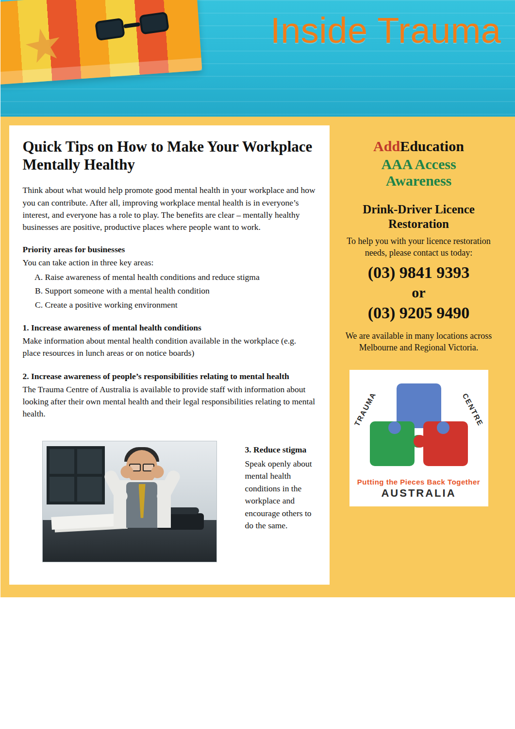Inside Trauma
Quick Tips on How to Make Your Workplace Mentally Healthy
Think about what would help promote good mental health in your workplace and how you can contribute. After all, improving workplace mental health is in everyone’s interest, and everyone has a role to play. The benefits are clear – mentally healthy businesses are positive, productive places where people want to work.
Priority areas for businesses
You can take action in three key areas:
Raise awareness of mental health conditions and reduce stigma
Support someone with a mental health condition
Create a positive working environment
1. Increase awareness of mental health conditions
Make information about mental health condition available in the workplace (e.g. place resources in lunch areas or on notice boards)
2. Increase awareness of people’s responsibilities relating to mental health
The Trauma Centre of Australia is available to provide staff with information about looking after their own mental health and their legal responsibilities relating to mental health.
3. Reduce stigma
Speak openly about mental health conditions in the workplace and encourage others to do the same.
Add Education AAA Access Awareness
Drink-Driver Licence Restoration
To help you with your licence restoration needs, please contact us today:
(03) 9841 9393
or
(03) 9205 9490
We are available in many locations across Melbourne and Regional Victoria.
TRAUMA CENTRE
Putting the Pieces Back Together
AUSTRALIA